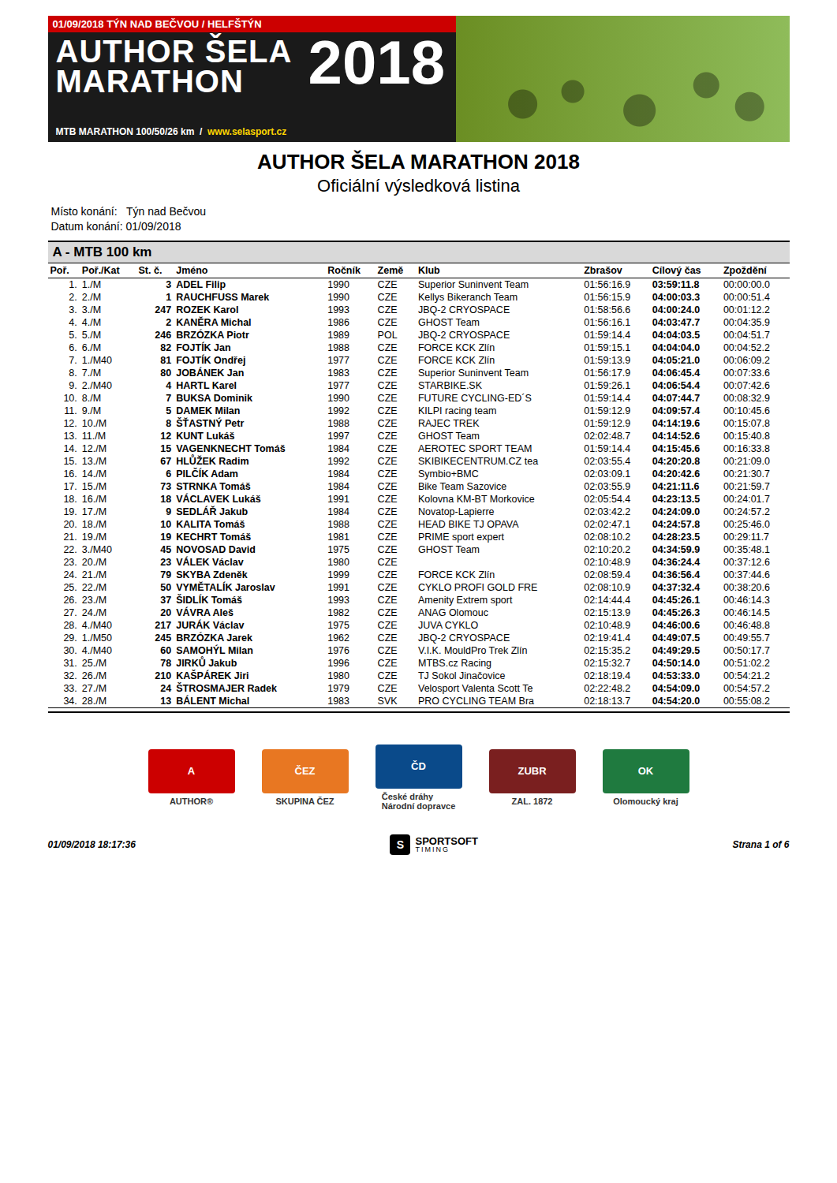01/09/2018 TÝN NAD BEČVOU / HELFŠTÝN
AUTHOR ŠELA
MARATHON
2018
MTB MARATHON 100/50/26 km / www.selasport.cz
AUTHOR ŠELA MARATHON 2018
Oficiální výsledková listina
Místo konání: Týn nad Bečvou
Datum konání: 01/09/2018
A - MTB 100 km
| Poř. | Poř./Kat | St. č. | Jméno | Ročník | Země | Klub | Zbrašov | Cílový čas | Zpoždění |
| --- | --- | --- | --- | --- | --- | --- | --- | --- | --- |
| 1. | 1./M | 3 | ADEL Filip | 1990 | CZE | Superior Suninvent Team | 01:56:16.9 | 03:59:11.8 | 00:00:00.0 |
| 2. | 2./M | 1 | RAUCHFUSS Marek | 1990 | CZE | Kellys Bikeranch Team | 01:56:15.9 | 04:00:03.3 | 00:00:51.4 |
| 3. | 3./M | 247 | ROZEK Karol | 1993 | CZE | JBQ-2 CRYOSPACE | 01:58:56.6 | 04:00:24.0 | 00:01:12.2 |
| 4. | 4./M | 2 | KANĚRA Michal | 1986 | CZE | GHOST Team | 01:56:16.1 | 04:03:47.7 | 00:04:35.9 |
| 5. | 5./M | 246 | BRZÓZKA Piotr | 1989 | POL | JBQ-2 CRYOSPACE | 01:59:14.4 | 04:04:03.5 | 00:04:51.7 |
| 6. | 6./M | 82 | FOJTÍK Jan | 1988 | CZE | FORCE KCK Zlín | 01:59:15.1 | 04:04:04.0 | 00:04:52.2 |
| 7. | 1./M40 | 81 | FOJTÍK Ondřej | 1977 | CZE | FORCE KCK Zlín | 01:59:13.9 | 04:05:21.0 | 00:06:09.2 |
| 8. | 7./M | 80 | JOBÁNEK Jan | 1983 | CZE | Superior Suninvent Team | 01:56:17.9 | 04:06:45.4 | 00:07:33.6 |
| 9. | 2./M40 | 4 | HARTL Karel | 1977 | CZE | STARBIKE.SK | 01:59:26.1 | 04:06:54.4 | 00:07:42.6 |
| 10. | 8./M | 7 | BUKSA Dominik | 1990 | CZE | FUTURE CYCLING-ED´S | 01:59:14.4 | 04:07:44.7 | 00:08:32.9 |
| 11. | 9./M | 5 | DAMEK Milan | 1992 | CZE | KILPI racing team | 01:59:12.9 | 04:09:57.4 | 00:10:45.6 |
| 12. | 10./M | 8 | ŠŤASTNÝ Petr | 1988 | CZE | RAJEC TREK | 01:59:12.9 | 04:14:19.6 | 00:15:07.8 |
| 13. | 11./M | 12 | KUNT Lukáš | 1997 | CZE | GHOST Team | 02:02:48.7 | 04:14:52.6 | 00:15:40.8 |
| 14. | 12./M | 15 | VAGENKNECHT Tomáš | 1984 | CZE | AEROTEC SPORT TEAM | 01:59:14.4 | 04:15:45.6 | 00:16:33.8 |
| 15. | 13./M | 67 | HLŮŽEK Radim | 1992 | CZE | SKIBIKECENTRUM.CZ tea | 02:03:55.4 | 04:20:20.8 | 00:21:09.0 |
| 16. | 14./M | 6 | PILČÍK Adam | 1984 | CZE | Symbio+BMC | 02:03:09.1 | 04:20:42.6 | 00:21:30.7 |
| 17. | 15./M | 73 | STRNKA Tomáš | 1984 | CZE | Bike Team Sazovice | 02:03:55.9 | 04:21:11.6 | 00:21:59.7 |
| 18. | 16./M | 18 | VÁCLAVEK Lukáš | 1991 | CZE | Kolovna KM-BT Morkovice | 02:05:54.4 | 04:23:13.5 | 00:24:01.7 |
| 19. | 17./M | 9 | SEDLÁŘ Jakub | 1984 | CZE | Novatop-Lapierre | 02:03:42.2 | 04:24:09.0 | 00:24:57.2 |
| 20. | 18./M | 10 | KALITA Tomáš | 1988 | CZE | HEAD BIKE TJ OPAVA | 02:02:47.1 | 04:24:57.8 | 00:25:46.0 |
| 21. | 19./M | 19 | KECHRT Tomáš | 1981 | CZE | PRIME sport expert | 02:08:10.2 | 04:28:23.5 | 00:29:11.7 |
| 22. | 3./M40 | 45 | NOVOSAD David | 1975 | CZE | GHOST Team | 02:10:20.2 | 04:34:59.9 | 00:35:48.1 |
| 23. | 20./M | 23 | VÁLEK Václav | 1980 | CZE | | 02:10:48.9 | 04:36:24.4 | 00:37:12.6 |
| 24. | 21./M | 79 | SKYBA Zdeněk | 1999 | CZE | FORCE KCK Zlín | 02:08:59.4 | 04:36:56.4 | 00:37:44.6 |
| 25. | 22./M | 50 | VYMĚTALÍK Jaroslav | 1991 | CZE | CYKLO PROFI GOLD FRE | 02:08:10.9 | 04:37:32.4 | 00:38:20.6 |
| 26. | 23./M | 37 | ŠIDLÍK Tomáš | 1993 | CZE | Amenity Extrem sport | 02:14:44.4 | 04:45:26.1 | 00:46:14.3 |
| 27. | 24./M | 20 | VÁVRA Aleš | 1982 | CZE | ANAG Olomouc | 02:15:13.9 | 04:45:26.3 | 00:46:14.5 |
| 28. | 4./M40 | 217 | JURÁK Václav | 1975 | CZE | JUVA CYKLO | 02:10:48.9 | 04:46:00.6 | 00:46:48.8 |
| 29. | 1./M50 | 245 | BRZÓZKA Jarek | 1962 | CZE | JBQ-2 CRYOSPACE | 02:19:41.4 | 04:49:07.5 | 00:49:55.7 |
| 30. | 4./M40 | 60 | SAMOHÝL Milan | 1976 | CZE | V.I.K. MouldPro Trek Zlín | 02:15:35.2 | 04:49:29.5 | 00:50:17.7 |
| 31. | 25./M | 78 | JIRKŮ Jakub | 1996 | CZE | MTBS.cz Racing | 02:15:32.7 | 04:50:14.0 | 00:51:02.2 |
| 32. | 26./M | 210 | KAŠPÁREK Jiri | 1980 | CZE | TJ Sokol Jinačovice | 02:18:19.4 | 04:53:33.0 | 00:54:21.2 |
| 33. | 27./M | 24 | ŠTROSMAJER Radek | 1979 | CZE | Velosport Valenta Scott Te | 02:22:48.2 | 04:54:09.0 | 00:54:57.2 |
| 34. | 28./M | 13 | BÁLENT Michal | 1983 | SVK | PRO CYCLING TEAM Bra | 02:18:13.7 | 04:54:20.0 | 00:55:08.2 |
A
AUTHOR®
ČEZ
SKUPINA ČEZ
ČD
České dráhy
Národní dopravce
ZUBR
ZAL. 1872
OK
Olomoucký kraj
01/09/2018 18:17:36
S
SPORTSOFTTIMING
Strana 1 of 6